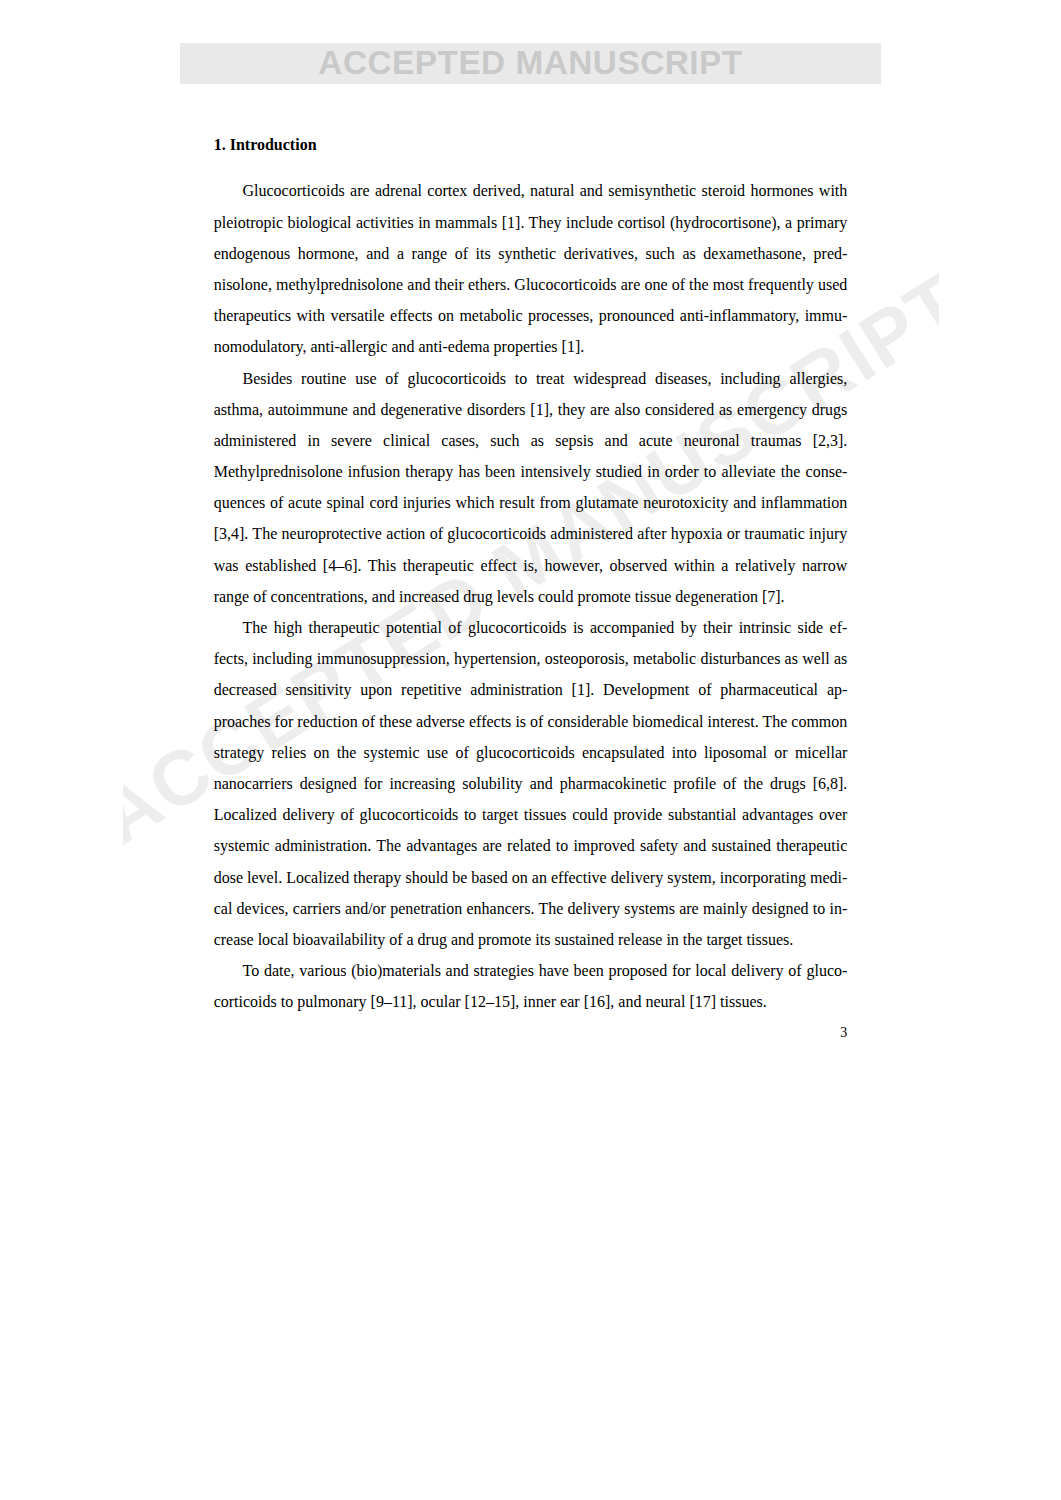ACCEPTED MANUSCRIPT
ACCEPTED MANUSCRIPT
1. Introduction
Glucocorticoids are adrenal cortex derived, natural and semisynthetic steroid hormones with pleiotropic biological activities in mammals [1]. They include cortisol (hydrocortisone), a primary endogenous hormone, and a range of its synthetic derivatives, such as dexamethasone, prednisolone, methylprednisolone and their ethers. Glucocorticoids are one of the most frequently used therapeutics with versatile effects on metabolic processes, pronounced anti-inflammatory, immunomodulatory, anti-allergic and anti-edema properties [1].
Besides routine use of glucocorticoids to treat widespread diseases, including allergies, asthma, autoimmune and degenerative disorders [1], they are also considered as emergency drugs administered in severe clinical cases, such as sepsis and acute neuronal traumas [2,3]. Methylprednisolone infusion therapy has been intensively studied in order to alleviate the consequences of acute spinal cord injuries which result from glutamate neurotoxicity and inflammation [3,4]. The neuroprotective action of glucocorticoids administered after hypoxia or traumatic injury was established [4–6]. This therapeutic effect is, however, observed within a relatively narrow range of concentrations, and increased drug levels could promote tissue degeneration [7].
The high therapeutic potential of glucocorticoids is accompanied by their intrinsic side effects, including immunosuppression, hypertension, osteoporosis, metabolic disturbances as well as decreased sensitivity upon repetitive administration [1]. Development of pharmaceutical approaches for reduction of these adverse effects is of considerable biomedical interest. The common strategy relies on the systemic use of glucocorticoids encapsulated into liposomal or micellar nanocarriers designed for increasing solubility and pharmacokinetic profile of the drugs [6,8]. Localized delivery of glucocorticoids to target tissues could provide substantial advantages over systemic administration. The advantages are related to improved safety and sustained therapeutic dose level. Localized therapy should be based on an effective delivery system, incorporating medical devices, carriers and/or penetration enhancers. The delivery systems are mainly designed to increase local bioavailability of a drug and promote its sustained release in the target tissues.
To date, various (bio)materials and strategies have been proposed for local delivery of glucocorticoids to pulmonary [9–11], ocular [12–15], inner ear [16], and neural [17] tissues.
3